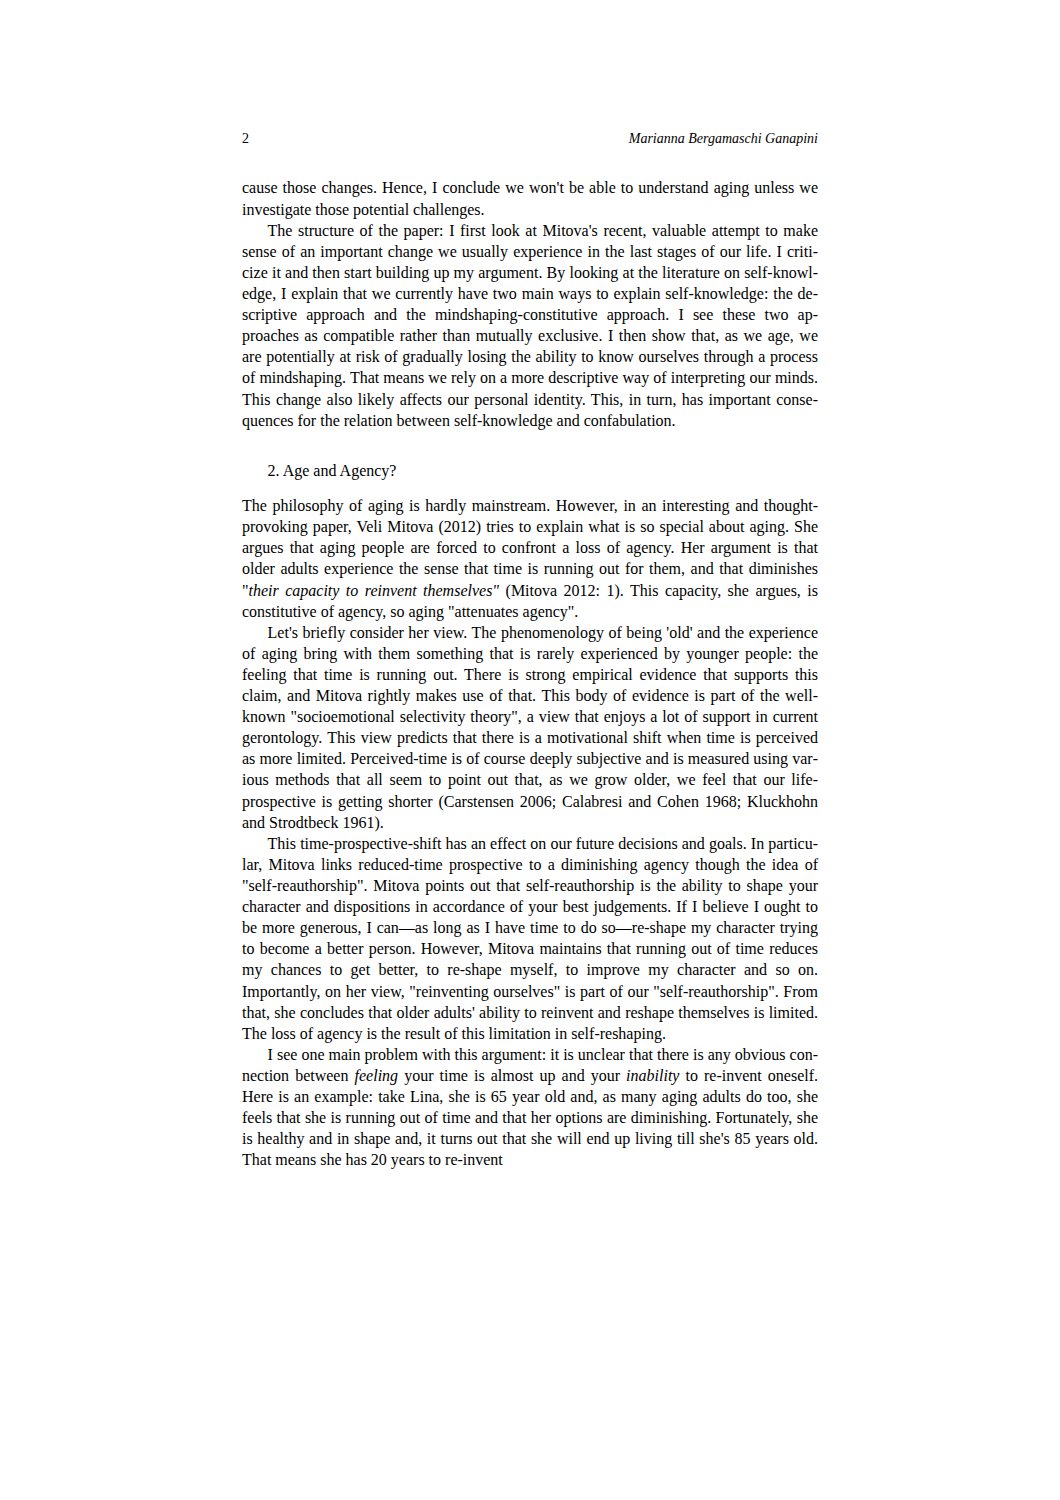2 Marianna Bergamaschi Ganapini
cause those changes. Hence, I conclude we won't be able to understand aging unless we investigate those potential challenges.
The structure of the paper: I first look at Mitova's recent, valuable attempt to make sense of an important change we usually experience in the last stages of our life. I criticize it and then start building up my argument. By looking at the literature on self-knowledge, I explain that we currently have two main ways to explain self-knowledge: the descriptive approach and the mindshaping-constitutive approach. I see these two approaches as compatible rather than mutually exclusive. I then show that, as we age, we are potentially at risk of gradually losing the ability to know ourselves through a process of mindshaping. That means we rely on a more descriptive way of interpreting our minds. This change also likely affects our personal identity. This, in turn, has important consequences for the relation between self-knowledge and confabulation.
2. Age and Agency?
The philosophy of aging is hardly mainstream. However, in an interesting and thought-provoking paper, Veli Mitova (2012) tries to explain what is so special about aging. She argues that aging people are forced to confront a loss of agency. Her argument is that older adults experience the sense that time is running out for them, and that diminishes "their capacity to reinvent themselves" (Mitova 2012: 1). This capacity, she argues, is constitutive of agency, so aging "attenuates agency".
Let's briefly consider her view. The phenomenology of being 'old' and the experience of aging bring with them something that is rarely experienced by younger people: the feeling that time is running out. There is strong empirical evidence that supports this claim, and Mitova rightly makes use of that. This body of evidence is part of the well-known "socioemotional selectivity theory", a view that enjoys a lot of support in current gerontology. This view predicts that there is a motivational shift when time is perceived as more limited. Perceived-time is of course deeply subjective and is measured using various methods that all seem to point out that, as we grow older, we feel that our life-prospective is getting shorter (Carstensen 2006; Calabresi and Cohen 1968; Kluckhohn and Strodtbeck 1961).
This time-prospective-shift has an effect on our future decisions and goals. In particular, Mitova links reduced-time prospective to a diminishing agency though the idea of "self-reauthorship". Mitova points out that self-reauthorship is the ability to shape your character and dispositions in accordance of your best judgements. If I believe I ought to be more generous, I can—as long as I have time to do so—re-shape my character trying to become a better person. However, Mitova maintains that running out of time reduces my chances to get better, to re-shape myself, to improve my character and so on. Importantly, on her view, "reinventing ourselves" is part of our "self-reauthorship". From that, she concludes that older adults' ability to reinvent and reshape themselves is limited. The loss of agency is the result of this limitation in self-reshaping.
I see one main problem with this argument: it is unclear that there is any obvious connection between feeling your time is almost up and your inability to re-invent oneself. Here is an example: take Lina, she is 65 year old and, as many aging adults do too, she feels that she is running out of time and that her options are diminishing. Fortunately, she is healthy and in shape and, it turns out that she will end up living till she's 85 years old. That means she has 20 years to re-invent